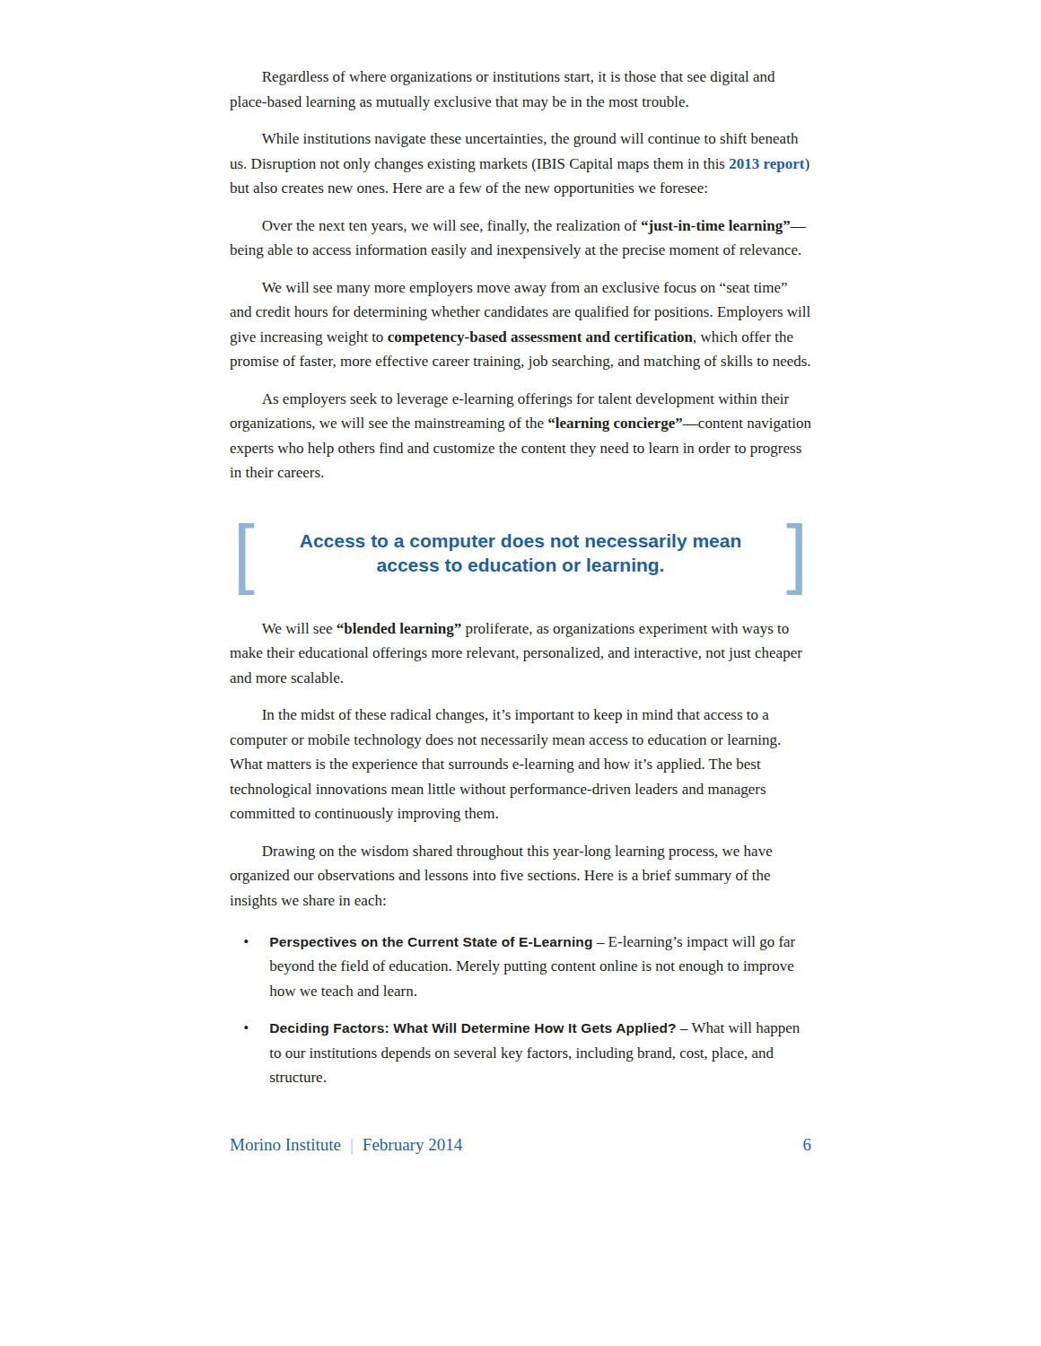Regardless of where organizations or institutions start, it is those that see digital and place-based learning as mutually exclusive that may be in the most trouble.
While institutions navigate these uncertainties, the ground will continue to shift beneath us. Disruption not only changes existing markets (IBIS Capital maps them in this 2013 report) but also creates new ones. Here are a few of the new opportunities we foresee:
Over the next ten years, we will see, finally, the realization of “just-in-time learning”—being able to access information easily and inexpensively at the precise moment of relevance.
We will see many more employers move away from an exclusive focus on “seat time” and credit hours for determining whether candidates are qualified for positions. Employers will give increasing weight to competency-based assessment and certification, which offer the promise of faster, more effective career training, job searching, and matching of skills to needs.
As employers seek to leverage e-learning offerings for talent development within their organizations, we will see the mainstreaming of the “learning concierge”—content navigation experts who help others find and customize the content they need to learn in order to progress in their careers.
[
Access to a computer does not necessarily mean access to education or learning.
]
We will see “blended learning” proliferate, as organizations experiment with ways to make their educational offerings more relevant, personalized, and interactive, not just cheaper and more scalable.
In the midst of these radical changes, it’s important to keep in mind that access to a computer or mobile technology does not necessarily mean access to education or learning. What matters is the experience that surrounds e-learning and how it’s applied. The best technological innovations mean little without performance-driven leaders and managers committed to continuously improving them.
Drawing on the wisdom shared throughout this year-long learning process, we have organized our observations and lessons into five sections. Here is a brief summary of the insights we share in each:
Perspectives on the Current State of E-Learning – E-learning’s impact will go far beyond the field of education. Merely putting content online is not enough to improve how we teach and learn.
Deciding Factors: What Will Determine How It Gets Applied? – What will happen to our institutions depends on several key factors, including brand, cost, place, and structure.
Morino Institute | February 2014
6